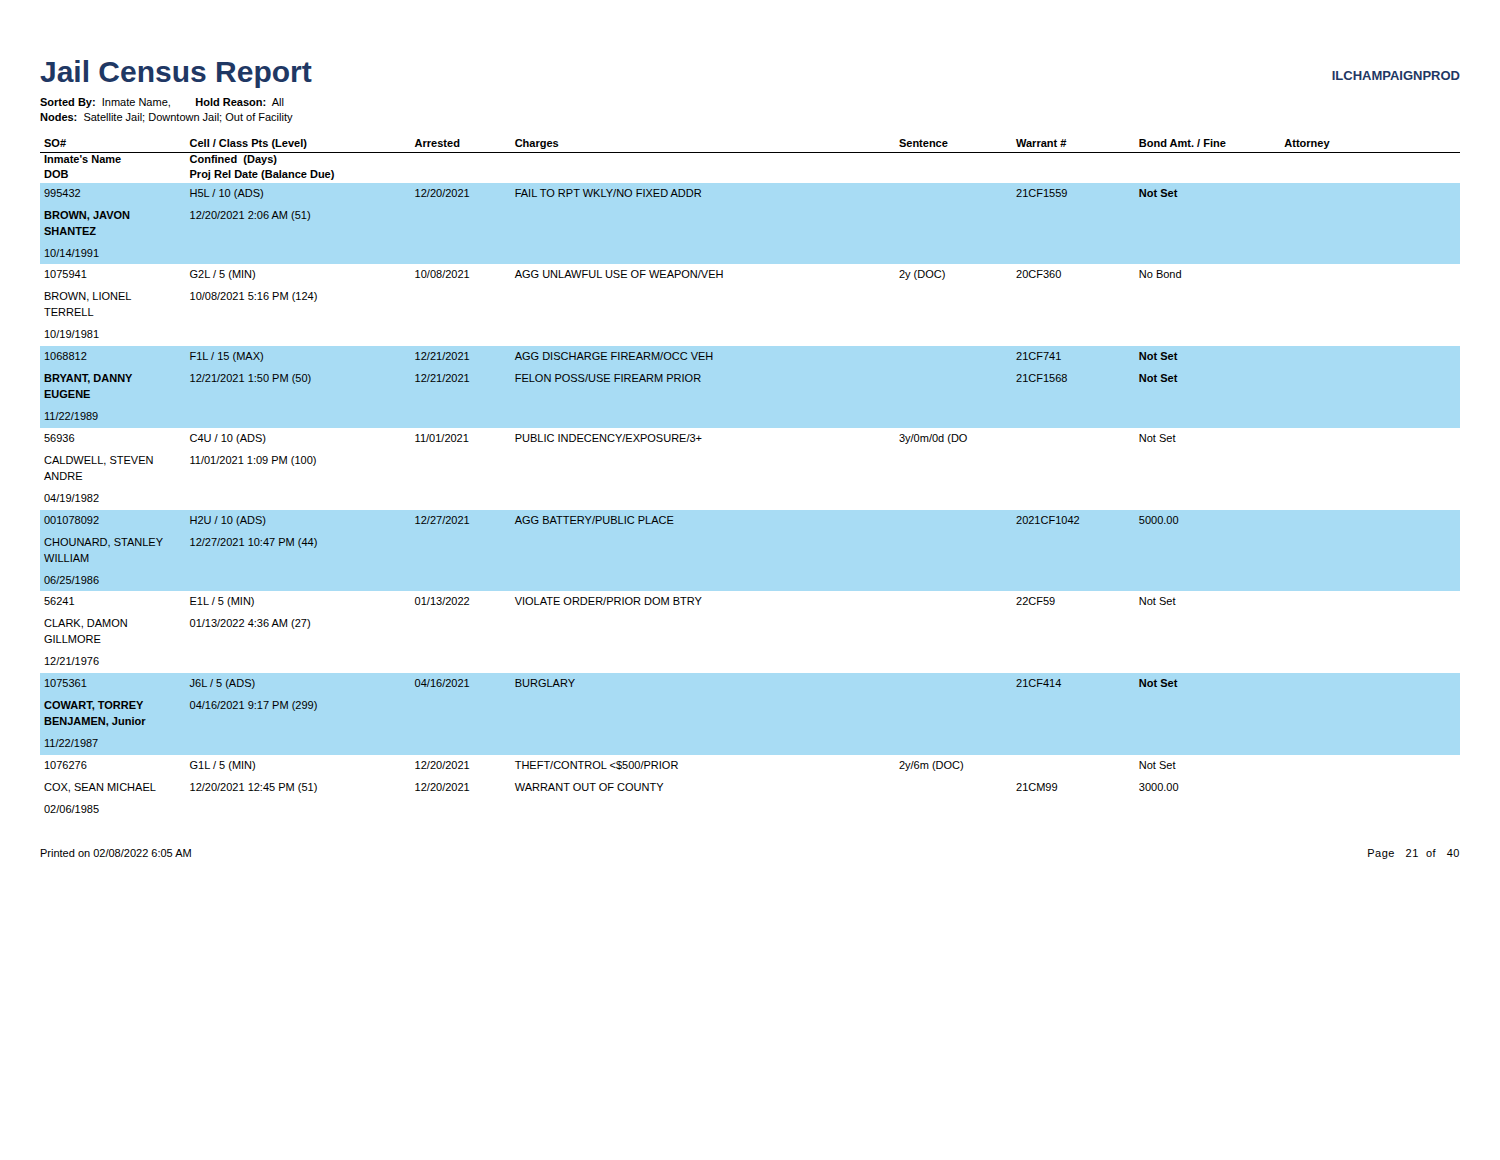Jail Census Report
ILCHAMPAIGNPROD
Sorted By: Inmate Name, Hold Reason: All
Nodes: Satellite Jail; Downtown Jail; Out of Facility
| SO# | Cell / Class Pts (Level) | Arrested | Charges | Sentence | Warrant # | Bond Amt. / Fine | Attorney |
| --- | --- | --- | --- | --- | --- | --- | --- |
| Inmate's Name | Confined (Days) | | | | | | |
| DOB | Proj Rel Date (Balance Due) | | | | | | |
| 995432 | H5L / 10 (ADS) | 12/20/2021 | FAIL TO RPT WKLY/NO FIXED ADDR | | 21CF1559 | Not Set | |
| BROWN, JAVON SHANTEZ | 12/20/2021 2:06 AM (51) | | | | | | |
| 10/14/1991 | | | | | | | |
| 1075941 | G2L / 5 (MIN) | 10/08/2021 | AGG UNLAWFUL USE OF WEAPON/VEH | 2y (DOC) | 20CF360 | No Bond | |
| BROWN, LIONEL TERRELL | 10/08/2021 5:16 PM (124) | | | | | | |
| 10/19/1981 | | | | | | | |
| 1068812 | F1L / 15 (MAX) | 12/21/2021 | AGG DISCHARGE FIREARM/OCC VEH | | 21CF741 | Not Set | |
| BRYANT, DANNY EUGENE | 12/21/2021 1:50 PM (50) | 12/21/2021 | FELON POSS/USE FIREARM PRIOR | | 21CF1568 | Not Set | |
| 11/22/1989 | | | | | | | |
| 56936 | C4U / 10 (ADS) | 11/01/2021 | PUBLIC INDECENCY/EXPOSURE/3+ | 3y/0m/0d (DO | | Not Set | |
| CALDWELL, STEVEN ANDRE | 11/01/2021 1:09 PM (100) | | | | | | |
| 04/19/1982 | | | | | | | |
| 001078092 | H2U / 10 (ADS) | 12/27/2021 | AGG BATTERY/PUBLIC PLACE | | 2021CF1042 | 5000.00 | |
| CHOUNARD, STANLEY WILLIAM | 12/27/2021 10:47 PM (44) | | | | | | |
| 06/25/1986 | | | | | | | |
| 56241 | E1L / 5 (MIN) | 01/13/2022 | VIOLATE ORDER/PRIOR DOM BTRY | | 22CF59 | Not Set | |
| CLARK, DAMON GILLMORE | 01/13/2022 4:36 AM (27) | | | | | | |
| 12/21/1976 | | | | | | | |
| 1075361 | J6L / 5 (ADS) | 04/16/2021 | BURGLARY | | 21CF414 | Not Set | |
| COWART, TORREY BENJAMEN, Junior | 04/16/2021 9:17 PM (299) | | | | | | |
| 11/22/1987 | | | | | | | |
| 1076276 | G1L / 5 (MIN) | 12/20/2021 | THEFT/CONTROL <$500/PRIOR | 2y/6m (DOC) | | Not Set | |
| COX, SEAN MICHAEL | 12/20/2021 12:45 PM (51) | 12/20/2021 | WARRANT OUT OF COUNTY | | 21CM99 | 3000.00 | |
| 02/06/1985 | | | | | | | |
Printed on 02/08/2022 6:05 AM Page 21 of 40